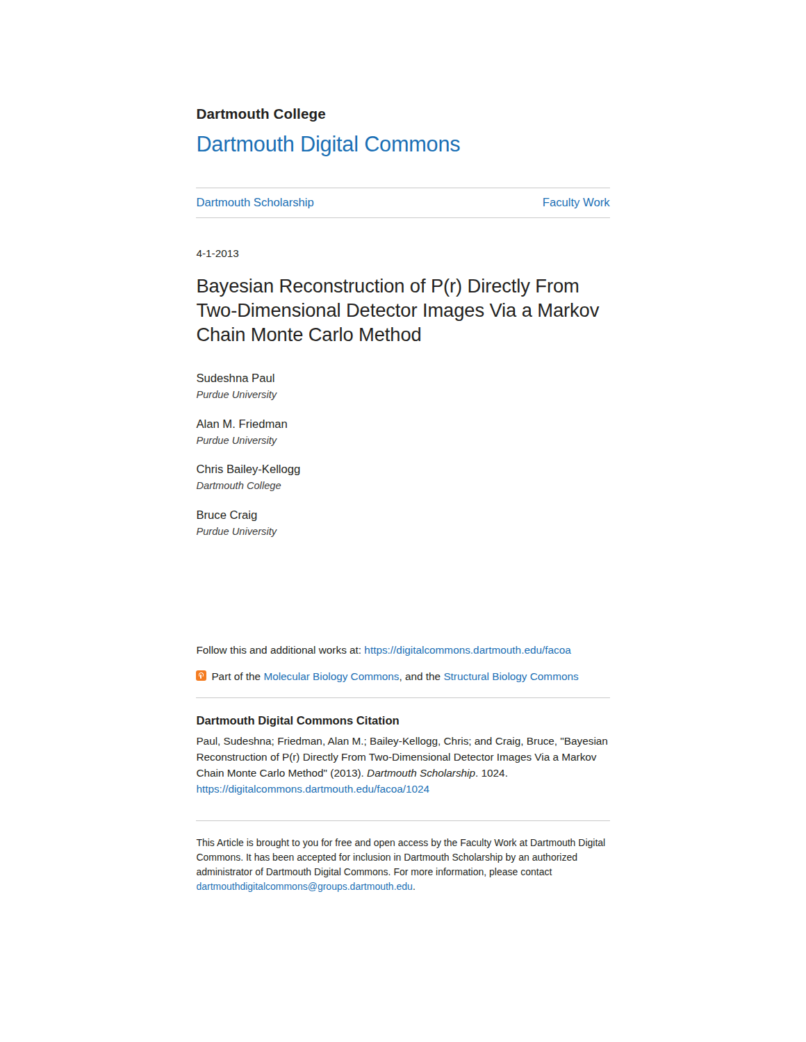Dartmouth College
Dartmouth Digital Commons
Dartmouth Scholarship Faculty Work
4-1-2013
Bayesian Reconstruction of P(r) Directly From Two-Dimensional Detector Images Via a Markov Chain Monte Carlo Method
Sudeshna Paul
Purdue University
Alan M. Friedman
Purdue University
Chris Bailey-Kellogg
Dartmouth College
Bruce Craig
Purdue University
Follow this and additional works at: https://digitalcommons.dartmouth.edu/facoa
Part of the Molecular Biology Commons, and the Structural Biology Commons
Dartmouth Digital Commons Citation
Paul, Sudeshna; Friedman, Alan M.; Bailey-Kellogg, Chris; and Craig, Bruce, "Bayesian Reconstruction of P(r) Directly From Two-Dimensional Detector Images Via a Markov Chain Monte Carlo Method" (2013). Dartmouth Scholarship. 1024.
https://digitalcommons.dartmouth.edu/facoa/1024
This Article is brought to you for free and open access by the Faculty Work at Dartmouth Digital Commons. It has been accepted for inclusion in Dartmouth Scholarship by an authorized administrator of Dartmouth Digital Commons. For more information, please contact dartmouthdigitalcommons@groups.dartmouth.edu.